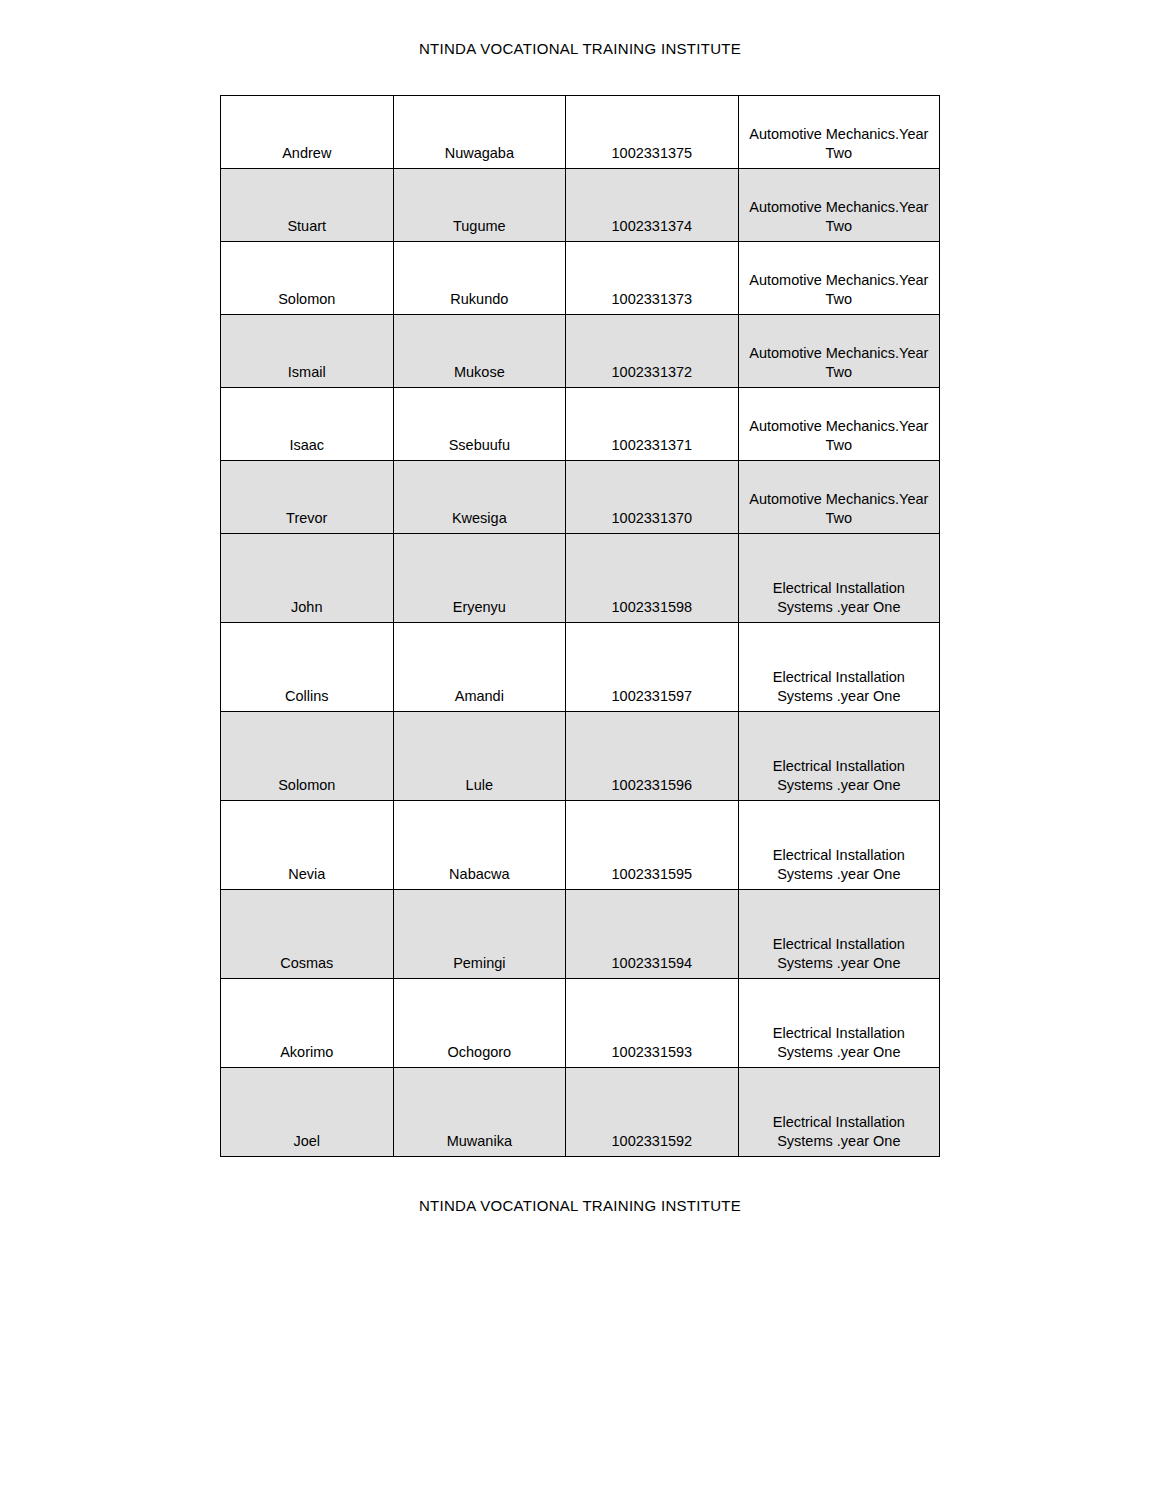NTINDA VOCATIONAL TRAINING INSTITUTE
| Andrew | Nuwagaba | 1002331375 | Automotive Mechanics.Year Two |
| Stuart | Tugume | 1002331374 | Automotive Mechanics.Year Two |
| Solomon | Rukundo | 1002331373 | Automotive Mechanics.Year Two |
| Ismail | Mukose | 1002331372 | Automotive Mechanics.Year Two |
| Isaac | Ssebuufu | 1002331371 | Automotive Mechanics.Year Two |
| Trevor | Kwesiga | 1002331370 | Automotive Mechanics.Year Two |
| John | Eryenyu | 1002331598 | Electrical Installation Systems .year One |
| Collins | Amandi | 1002331597 | Electrical Installation Systems .year One |
| Solomon | Lule | 1002331596 | Electrical Installation Systems .year One |
| Nevia | Nabacwa | 1002331595 | Electrical Installation Systems .year One |
| Cosmas | Pemingi | 1002331594 | Electrical Installation Systems .year One |
| Akorimo | Ochogoro | 1002331593 | Electrical Installation Systems .year One |
| Joel | Muwanika | 1002331592 | Electrical Installation Systems .year One |
NTINDA VOCATIONAL TRAINING INSTITUTE